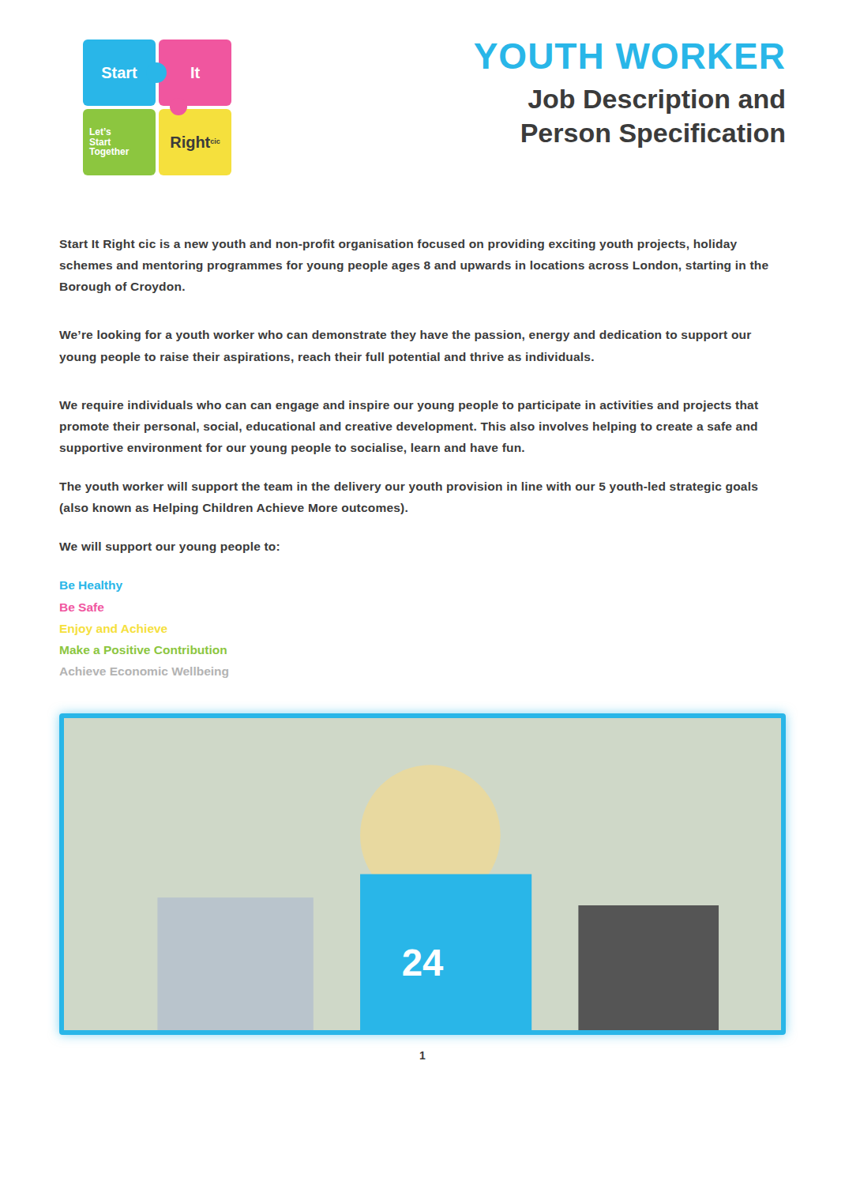Start
It
Let’s
Start
Together
Rightcic
YOUTH WORKER
Job Description and
Person Specification
Start It Right cic is a new youth and non-profit organisation focused on providing exciting youth projects, holiday schemes and mentoring programmes for young people ages 8 and upwards in locations across London, starting in the Borough of Croydon.
We’re looking for a youth worker who can demonstrate they have the passion, energy and dedication to support our young people to raise their aspirations, reach their full potential and thrive as individuals.
We require individuals who can can engage and inspire our young people to participate in activities and projects that promote their personal, social, educational and creative development. This also involves helping to create a safe and supportive environment for our young people to socialise, learn and have fun.
The youth worker will support the team in the delivery our youth provision in line with our 5 youth-led strategic goals (also known as Helping Children Achieve More outcomes).
We will support our young people to:
Be Healthy Be Safe Enjoy and Achieve Make a Positive Contribution Achieve Economic Wellbeing
1